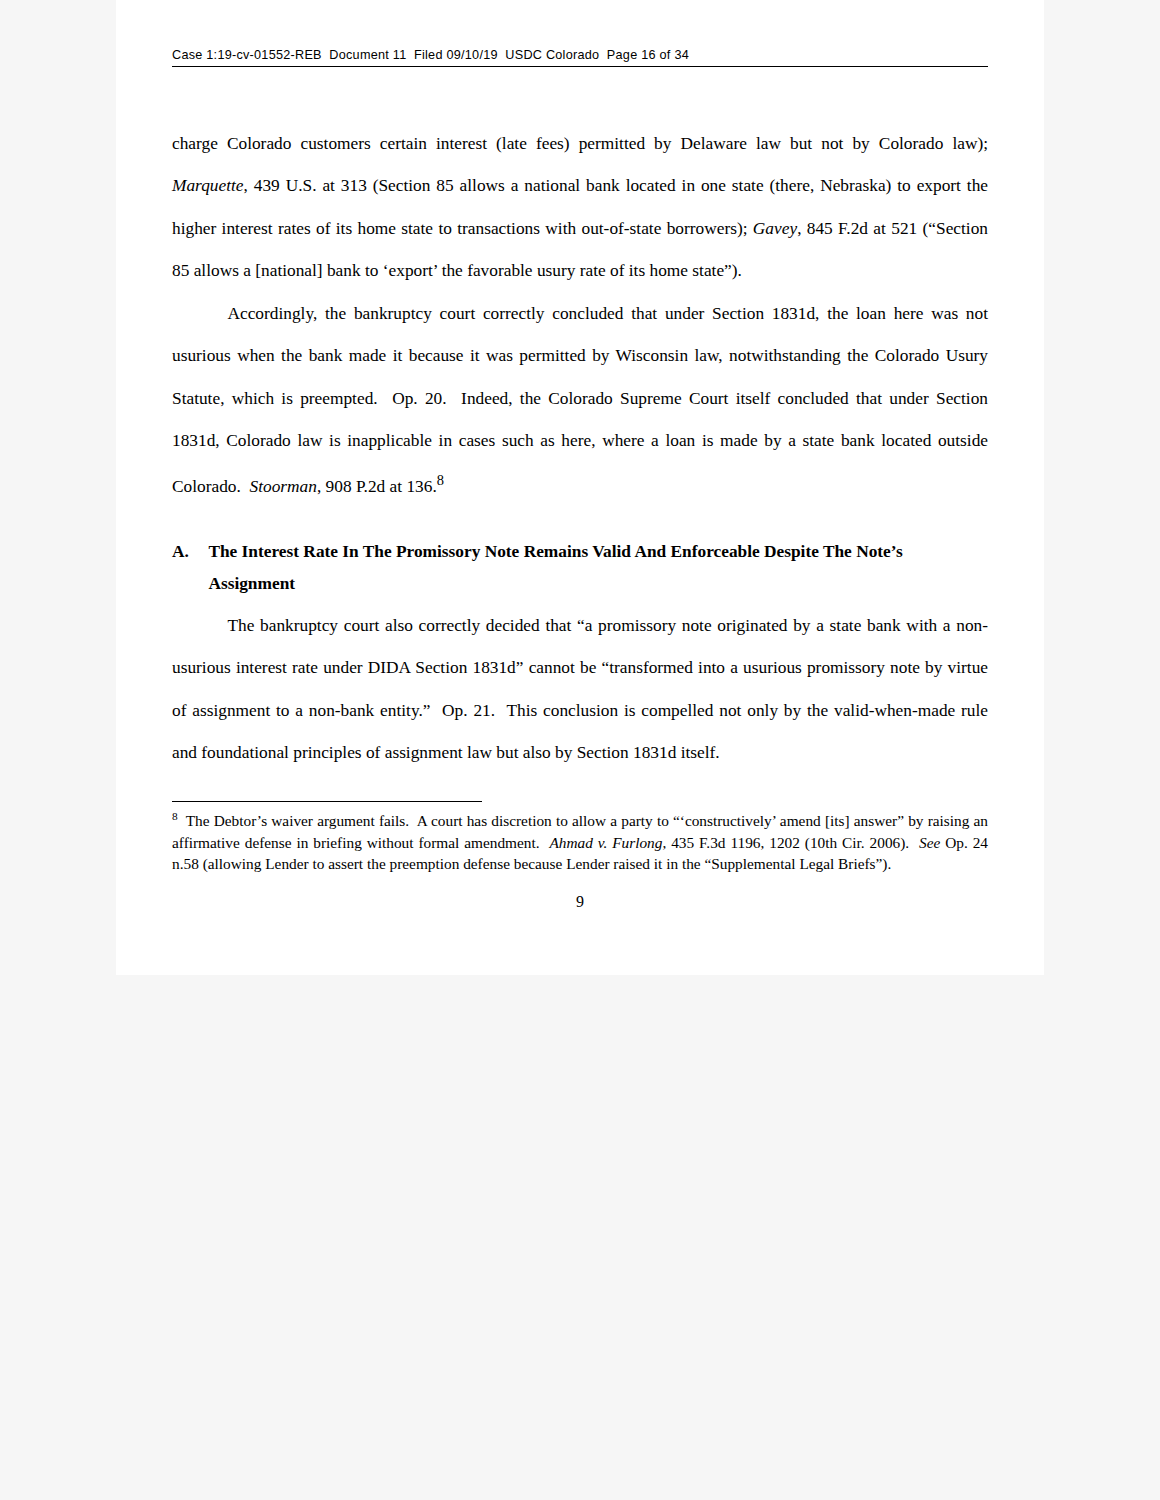Case 1:19-cv-01552-REB Document 11 Filed 09/10/19 USDC Colorado Page 16 of 34
charge Colorado customers certain interest (late fees) permitted by Delaware law but not by Colorado law); Marquette, 439 U.S. at 313 (Section 85 allows a national bank located in one state (there, Nebraska) to export the higher interest rates of its home state to transactions with out-of-state borrowers); Gavey, 845 F.2d at 521 (“Section 85 allows a [national] bank to ‘export’ the favorable usury rate of its home state”).
Accordingly, the bankruptcy court correctly concluded that under Section 1831d, the loan here was not usurious when the bank made it because it was permitted by Wisconsin law, notwithstanding the Colorado Usury Statute, which is preempted. Op. 20. Indeed, the Colorado Supreme Court itself concluded that under Section 1831d, Colorado law is inapplicable in cases such as here, where a loan is made by a state bank located outside Colorado. Stoorman, 908 P.2d at 136.8
A. The Interest Rate In The Promissory Note Remains Valid And Enforceable Despite The Note’s Assignment
The bankruptcy court also correctly decided that “a promissory note originated by a state bank with a non-usurious interest rate under DIDA Section 1831d” cannot be “transformed into a usurious promissory note by virtue of assignment to a non-bank entity.” Op. 21. This conclusion is compelled not only by the valid-when-made rule and foundational principles of assignment law but also by Section 1831d itself.
8 The Debtor’s waiver argument fails. A court has discretion to allow a party to “‘constructively’ amend [its] answer” by raising an affirmative defense in briefing without formal amendment. Ahmad v. Furlong, 435 F.3d 1196, 1202 (10th Cir. 2006). See Op. 24 n.58 (allowing Lender to assert the preemption defense because Lender raised it in the “Supplemental Legal Briefs”).
9